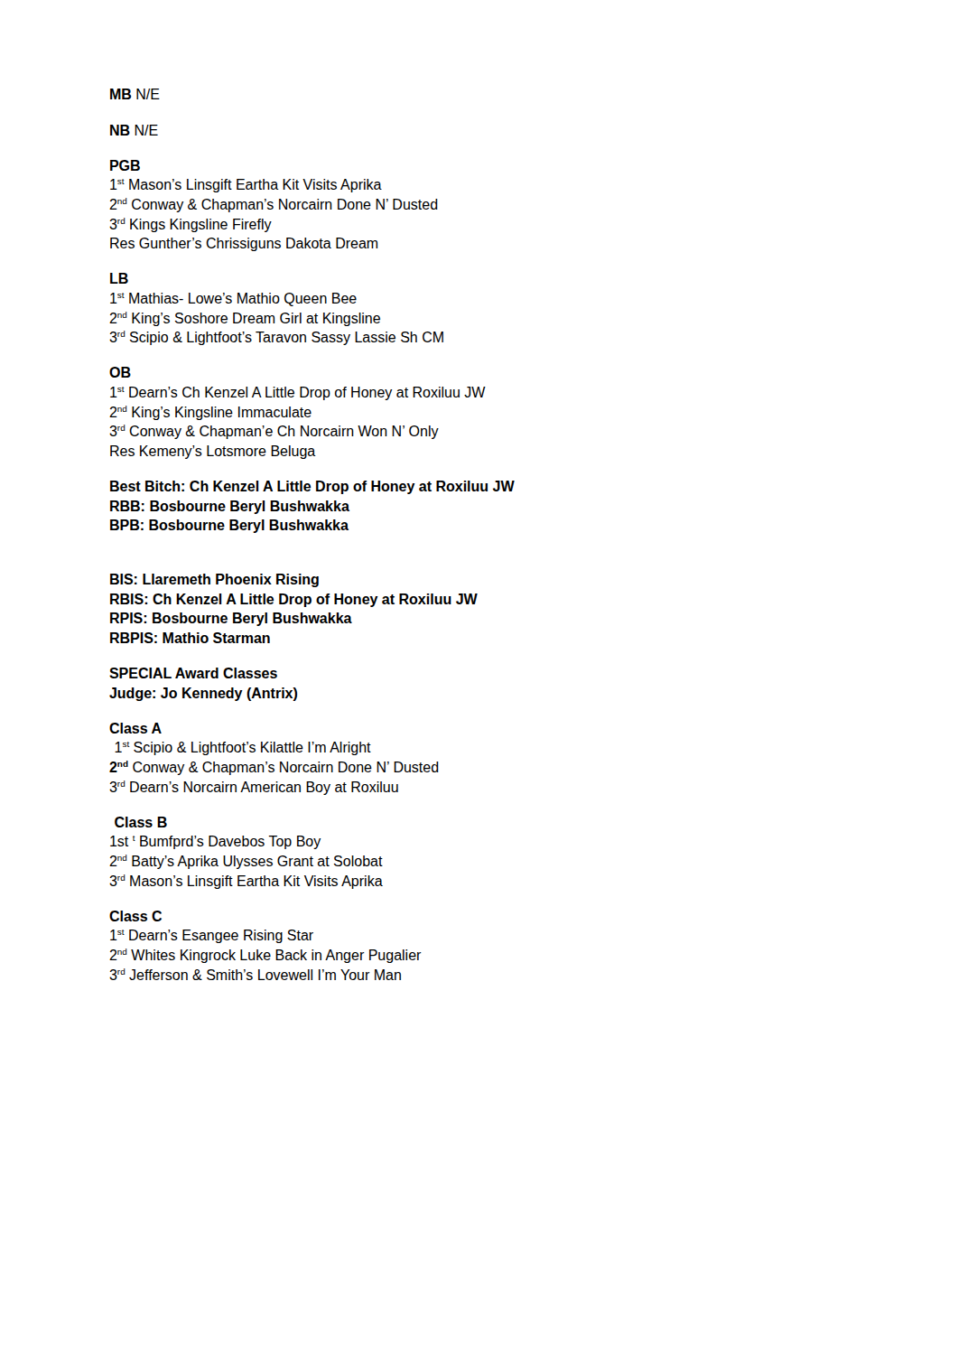MB N/E
NB N/E
PGB
1st Mason’s Linsgift Eartha Kit Visits Aprika
2nd Conway & Chapman’s Norcairn Done N’ Dusted
3rd Kings Kingsline Firefly
Res Gunther’s Chrissiguns Dakota Dream
LB
1st Mathias- Lowe’s Mathio Queen Bee
2nd King’s Soshore Dream Girl at Kingsline
3rd Scipio & Lightfoot’s Taravon Sassy Lassie Sh CM
OB
1st Dearn’s Ch Kenzel A Little Drop of Honey at Roxiluu JW
2nd King’s Kingsline Immaculate
3rd Conway & Chapman’e Ch Norcairn Won N’ Only
Res Kemeny’s Lotsmore Beluga
Best Bitch: Ch Kenzel A Little Drop of Honey at Roxiluu JW
RBB: Bosbourne Beryl Bushwakka
BPB: Bosbourne Beryl Bushwakka
BIS: Llaremeth Phoenix Rising
RBIS: Ch Kenzel A Little Drop of Honey at Roxiluu JW
RPIS: Bosbourne Beryl Bushwakka
RBPIS: Mathio Starman
SPECIAL Award Classes
Judge: Jo Kennedy (Antrix)
Class A
1st Scipio & Lightfoot’s Kilattle I’m Alright
2nd Conway & Chapman’s Norcairn Done N’ Dusted
3rd Dearn’s Norcairn American Boy at Roxiluu
Class B
1st t Bumfprd’s Davebos Top Boy
2nd Batty’s Aprika Ulysses Grant at Solobat
3rd Mason’s Linsgift Eartha Kit Visits Aprika
Class C
1st Dearn’s Esangee Rising Star
2nd Whites Kingrock Luke Back in Anger Pugalier
3rd Jefferson & Smith’s Lovewell I’m Your Man